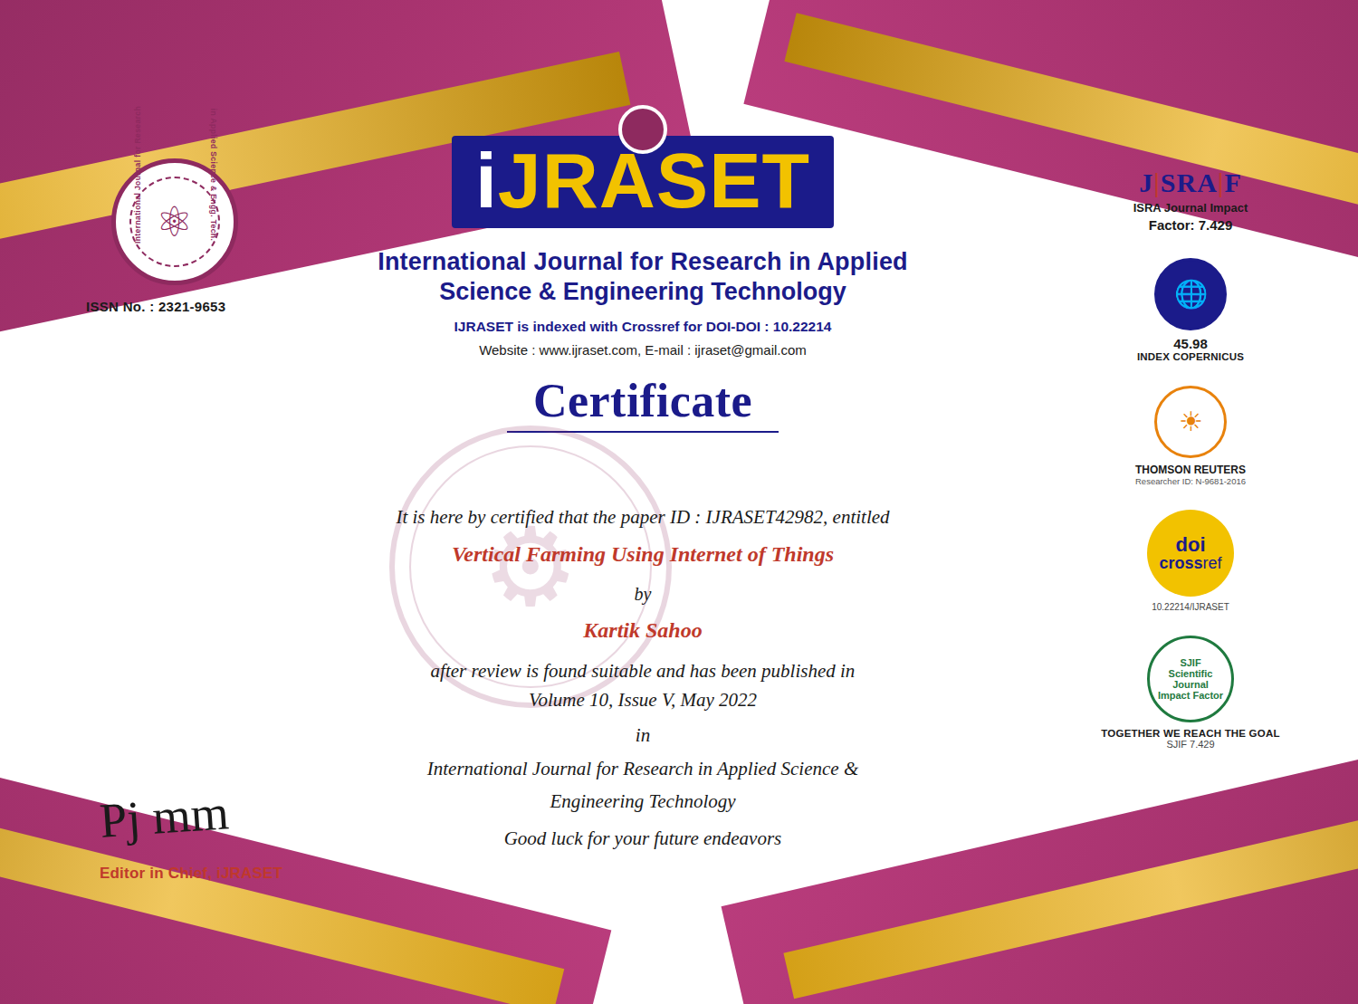⚛ International Journal for Research in Applied Science & Engg. Tech.
ISSN No. : 2321-9653
i JRASET
International Journal for Research in Applied
Science & Engineering Technology
IJRASET is indexed with Crossref for DOI-DOI : 10.22214
Website : www.ijraset.com, E-mail : ijraset@gmail.com
Certificate
⚙
It is here by certified that the paper ID : IJRASET42982, entitled Vertical Farming Using Internet of Things by Kartik Sahoo after review is found suitable and has been published in Volume 10, Issue V, May 2022 in International Journal for Research in Applied Science & Engineering Technology Good luck for your future endeavors
Pj mm
Editor in Chief, iJRASET
J|SRA|F
ISRA Journal Impact Factor: 7.429
🌐
45.98
INDEX COPERNICUS
☀
THOMSON REUTERS Researcher ID: N-9681-2016
doi crossref
10.22214/IJRASET
SJIF
Scientific Journal
Impact Factor
TOGETHER WE REACH THE GOAL
SJIF 7.429